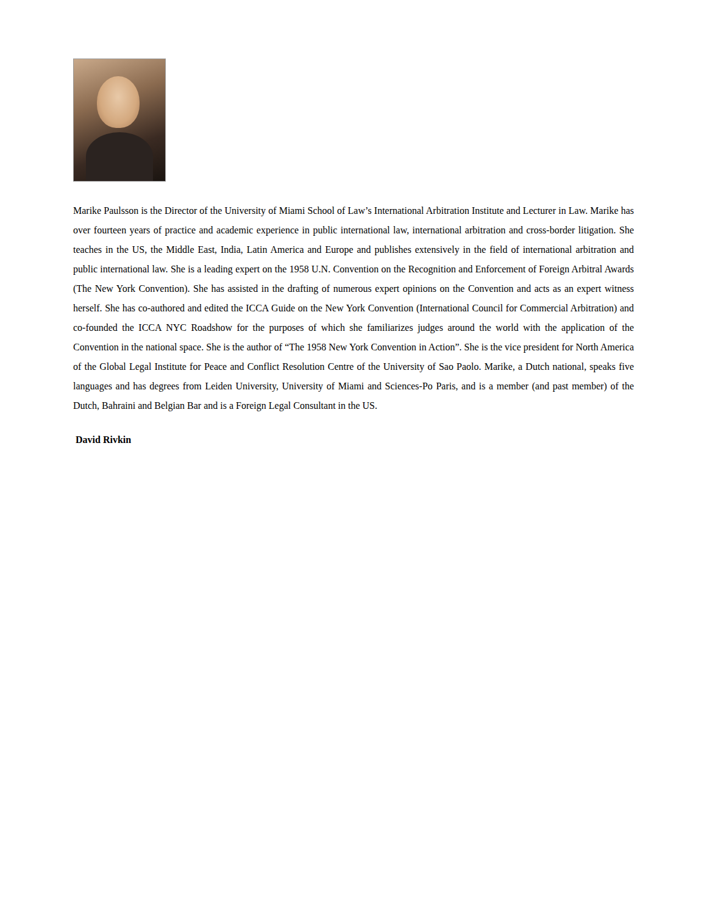Marike Paulsson is the Director of the University of Miami School of Law’s International Arbitration Institute and Lecturer in Law. Marike has over fourteen years of practice and academic experience in public international law, international arbitration and cross-border litigation. She teaches in the US, the Middle East, India, Latin America and Europe and publishes extensively in the field of international arbitration and public international law. She is a leading expert on the 1958 U.N. Convention on the Recognition and Enforcement of Foreign Arbitral Awards (The New York Convention). She has assisted in the drafting of numerous expert opinions on the Convention and acts as an expert witness herself. She has co-authored and edited the ICCA Guide on the New York Convention (International Council for Commercial Arbitration) and co-founded the ICCA NYC Roadshow for the purposes of which she familiarizes judges around the world with the application of the Convention in the national space. She is the author of “The 1958 New York Convention in Action”. She is the vice president for North America of the Global Legal Institute for Peace and Conflict Resolution Centre of the University of Sao Paolo. Marike, a Dutch national, speaks five languages and has degrees from Leiden University, University of Miami and Sciences-Po Paris, and is a member (and past member) of the Dutch, Bahraini and Belgian Bar and is a Foreign Legal Consultant in the US.
David Rivkin